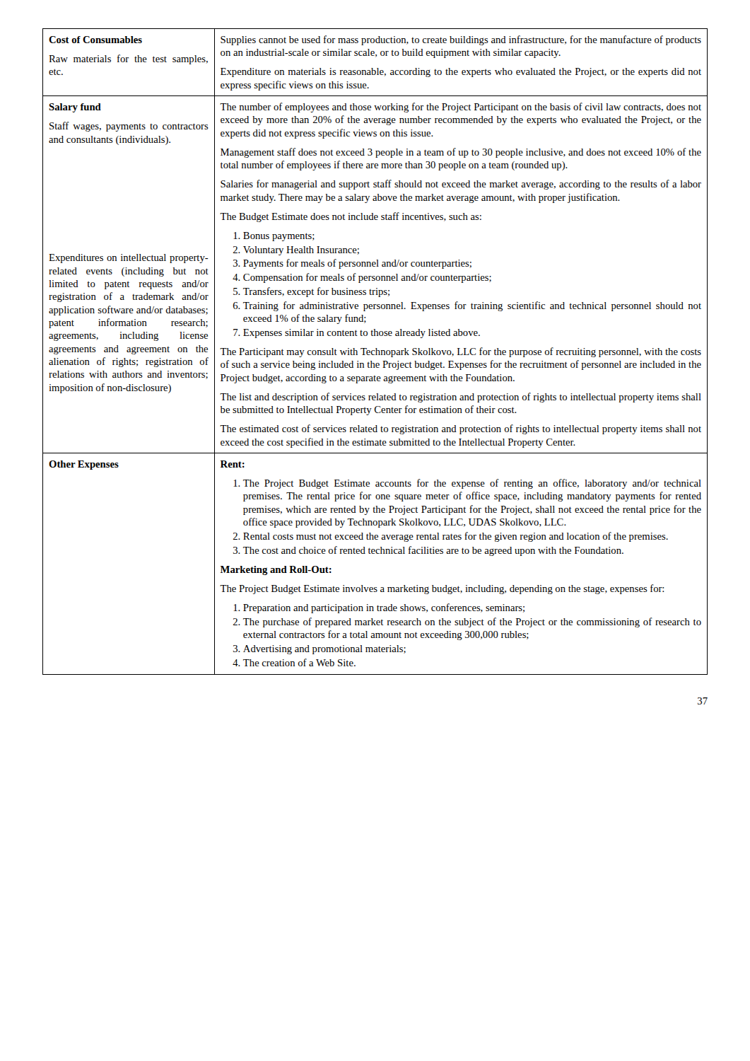| Cost of Consumables Raw materials for the test samples, etc. | Supplies cannot be used for mass production, to create buildings and infrastructure, for the manufacture of products on an industrial-scale or similar scale, or to build equipment with similar capacity. Expenditure on materials is reasonable, according to the experts who evaluated the Project, or the experts did not express specific views on this issue. |
| Salary fund Staff wages, payments to contractors and consultants (individuals). Expenditures on intellectual property-related events (including but not limited to patent requests and/or registration of a trademark and/or application software and/or databases; patent information research; agreements, including license agreements and agreement on the alienation of rights; registration of relations with authors and inventors; imposition of non-disclosure) | The number of employees and those working for the Project Participant on the basis of civil law contracts, does not exceed by more than 20% of the average number recommended by the experts who evaluated the Project, or the experts did not express specific views on this issue. Management staff does not exceed 3 people in a team of up to 30 people inclusive, and does not exceed 10% of the total number of employees if there are more than 30 people on a team (rounded up). Salaries for managerial and support staff should not exceed the market average, according to the results of a labor market study. There may be a salary above the market average amount, with proper justification. The Budget Estimate does not include staff incentives, such as: Bonus payments; Voluntary Health Insurance; Payments for meals of personnel and/or counterparties; Compensation for meals of personnel and/or counterparties; Transfers, except for business trips; Training for administrative personnel. Expenses for training scientific and technical personnel should not exceed 1% of the salary fund; Expenses similar in content to those already listed above. The Participant may consult with Technopark Skolkovo, LLC for the purpose of recruiting personnel, with the costs of such a service being included in the Project budget. Expenses for the recruitment of personnel are included in the Project budget, according to a separate agreement with the Foundation. The list and description of services related to registration and protection of rights to intellectual property items shall be submitted to Intellectual Property Center for estimation of their cost. The estimated cost of services related to registration and protection of rights to intellectual property items shall not exceed the cost specified in the estimate submitted to the Intellectual Property Center. |
| Other Expenses | Rent: The Project Budget Estimate accounts for the expense of renting an office, laboratory and/or technical premises. The rental price for one square meter of office space, including mandatory payments for rented premises, which are rented by the Project Participant for the Project, shall not exceed the rental price for the office space provided by Technopark Skolkovo, LLC, UDAS Skolkovo, LLC. Rental costs must not exceed the average rental rates for the given region and location of the premises. The cost and choice of rented technical facilities are to be agreed upon with the Foundation. Marketing and Roll-Out: The Project Budget Estimate involves a marketing budget, including, depending on the stage, expenses for: Preparation and participation in trade shows, conferences, seminars; The purchase of prepared market research on the subject of the Project or the commissioning of research to external contractors for a total amount not exceeding 300,000 rubles; Advertising and promotional materials; The creation of a Web Site. |
37